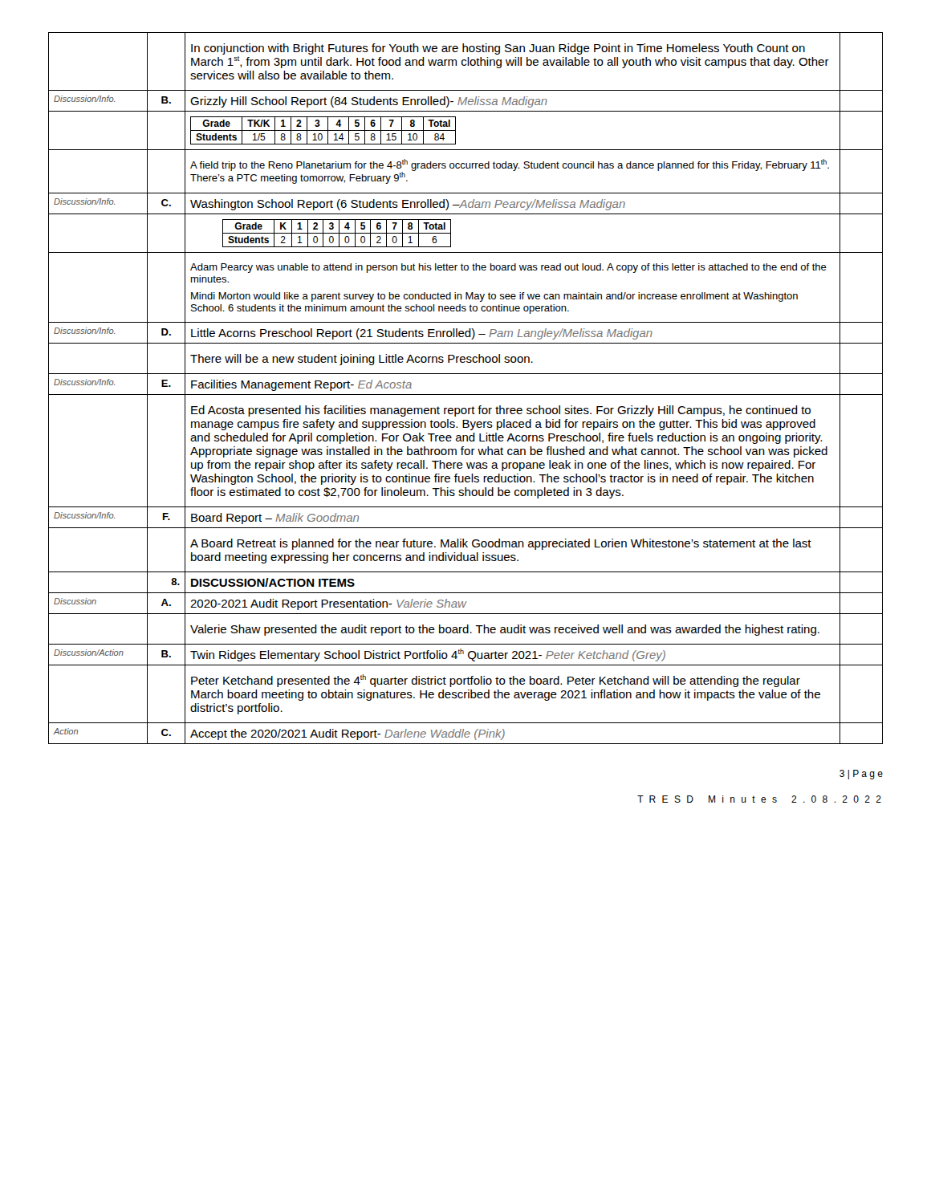| | | In conjunction with Bright Futures for Youth we are hosting San Juan Ridge Point in Time Homeless Youth Count on March 1 st , from 3pm until dark. Hot food and warm clothing will be available to all youth who visit campus that day. Other services will also be available to them. | |
| Discussion/Info. | B. | Grizzly Hill School Report (84 Students Enrolled)- Melissa Madigan | |
| | | / Grade / TK/K / 1 / 2 / 3 / 4 / 5 / 6 / 7 / 8 / Total / / / Students / 1/5 / 8 / 8 / 10 / 14 / 5 / 8 / 15 / 10 / 84 / / | |
| | | A field trip to the Reno Planetarium for the 4-8 th graders occurred today. Student council has a dance planned for this Friday, February 11 th . There’s a PTC meeting tomorrow, February 9 th . | |
| Discussion/Info. | C. | Washington School Report (6 Students Enrolled) – Adam Pearcy/Melissa Madigan | |
| | | / Grade / K / 1 / 2 / 3 / 4 / 5 / 6 / 7 / 8 / Total / / / Students / 2 / 1 / 0 / 0 / 0 / 0 / 2 / 0 / 1 / 6 / / | |
| | | Adam Pearcy was unable to attend in person but his letter to the board was read out loud. A copy of this letter is attached to the end of the minutes. Mindi Morton would like a parent survey to be conducted in May to see if we can maintain and/or increase enrollment at Washington School. 6 students it the minimum amount the school needs to continue operation. | |
| Discussion/Info. | D. | Little Acorns Preschool Report (21 Students Enrolled) – Pam Langley/Melissa Madigan | |
| | | There will be a new student joining Little Acorns Preschool soon. | |
| Discussion/Info. | E. | Facilities Management Report- Ed Acosta | |
| | | Ed Acosta presented his facilities management report for three school sites. For Grizzly Hill Campus, he continued to manage campus fire safety and suppression tools. Byers placed a bid for repairs on the gutter. This bid was approved and scheduled for April completion. For Oak Tree and Little Acorns Preschool, fire fuels reduction is an ongoing priority. Appropriate signage was installed in the bathroom for what can be flushed and what cannot. The school van was picked up from the repair shop after its safety recall. There was a propane leak in one of the lines, which is now repaired. For Washington School, the priority is to continue fire fuels reduction. The school’s tractor is in need of repair. The kitchen floor is estimated to cost $2,700 for linoleum. This should be completed in 3 days. | |
| Discussion/Info. | F. | Board Report – Malik Goodman | |
| | | A Board Retreat is planned for the near future. Malik Goodman appreciated Lorien Whitestone’s statement at the last board meeting expressing her concerns and individual issues. | |
| | 8. | DISCUSSION/ACTION ITEMS | |
| Discussion | A. | 2020-2021 Audit Report Presentation- Valerie Shaw | |
| | | Valerie Shaw presented the audit report to the board. The audit was received well and was awarded the highest rating. | |
| Discussion/Action | B. | Twin Ridges Elementary School District Portfolio 4 th Quarter 2021- Peter Ketchand (Grey) | |
| | | Peter Ketchand presented the 4 th quarter district portfolio to the board. Peter Ketchand will be attending the regular March board meeting to obtain signatures. He described the average 2021 inflation and how it impacts the value of the district’s portfolio. | |
| Action | C. | Accept the 2020/2021 Audit Report- Darlene Waddle (Pink) | |
3 | P a g e
T R E S D M i n u t e s 2 . 0 8 . 2 0 2 2